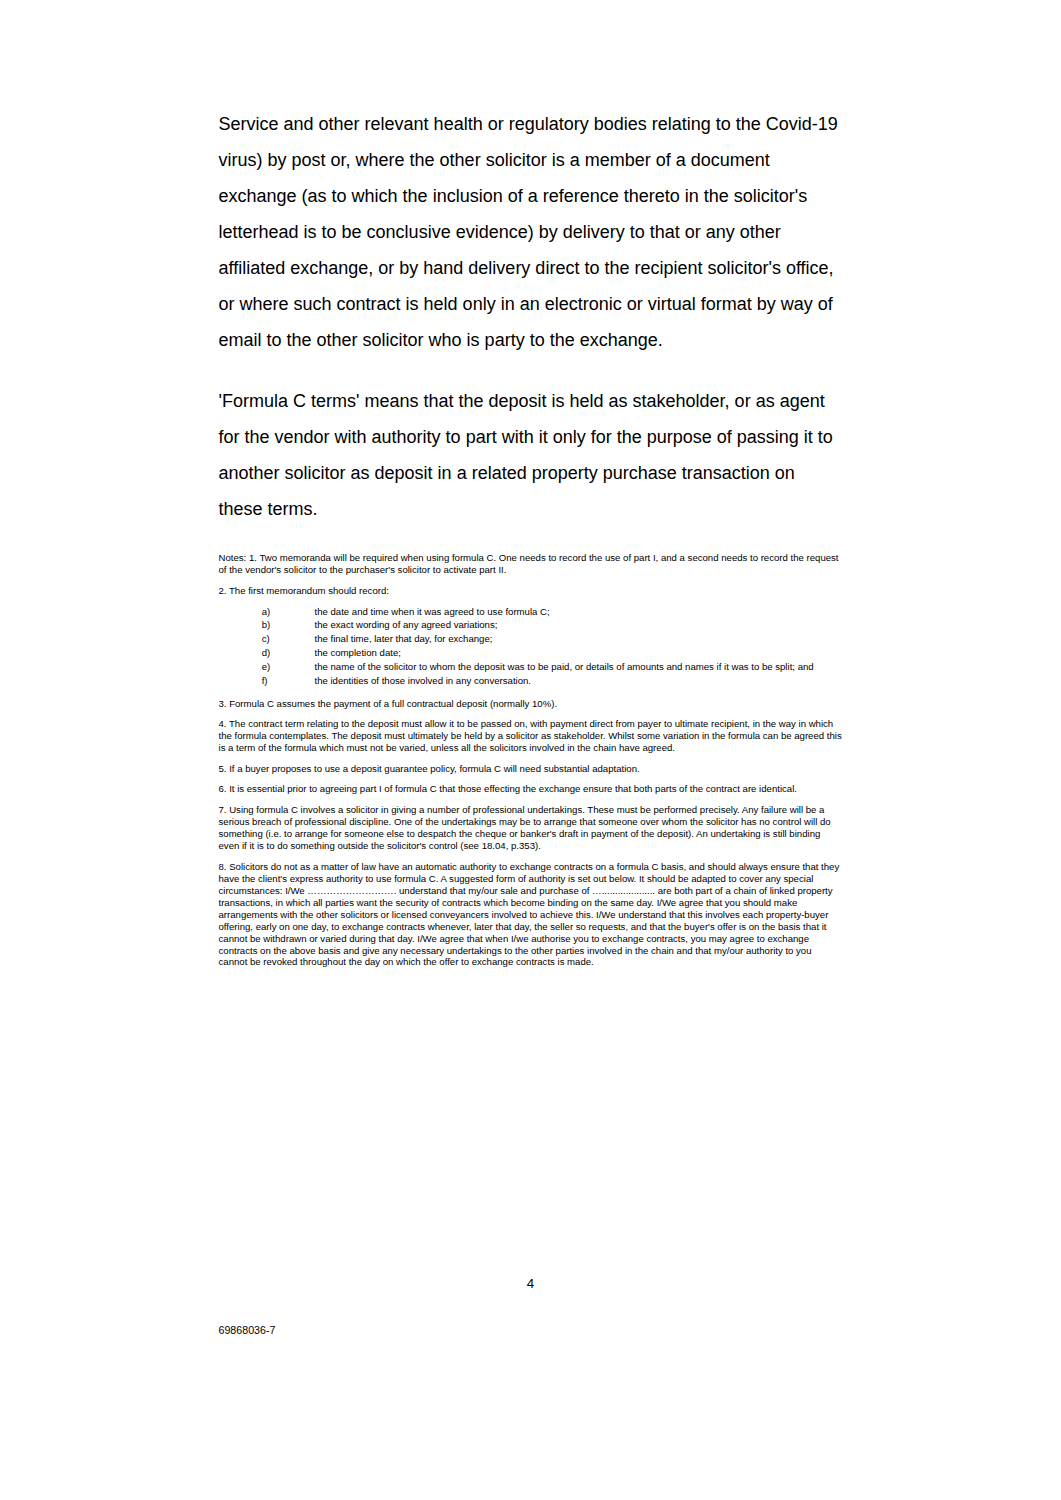Service and other relevant health or regulatory bodies relating to the Covid-19 virus) by post or, where the other solicitor is a member of a document exchange (as to which the inclusion of a reference thereto in the solicitor's letterhead is to be conclusive evidence) by delivery to that or any other affiliated exchange, or by hand delivery direct to the recipient solicitor's office, or where such contract is held only in an electronic or virtual format by way of email to the other solicitor who is party to the exchange.
'Formula C terms' means that the deposit is held as stakeholder, or as agent for the vendor with authority to part with it only for the purpose of passing it to another solicitor as deposit in a related property purchase transaction on these terms.
Notes: 1. Two memoranda will be required when using formula C. One needs to record the use of part I, and a second needs to record the request of the vendor's solicitor to the purchaser's solicitor to activate part II.
2. The first memorandum should record:
| a) | the date and time when it was agreed to use formula C; |
| b) | the exact wording of any agreed variations; |
| c) | the final time, later that day, for exchange; |
| d) | the completion date; |
| e) | the name of the solicitor to whom the deposit was to be paid, or details of amounts and names if it was to be split; and |
| f) | the identities of those involved in any conversation. |
3. Formula C assumes the payment of a full contractual deposit (normally 10%).
4. The contract term relating to the deposit must allow it to be passed on, with payment direct from payer to ultimate recipient, in the way in which the formula contemplates. The deposit must ultimately be held by a solicitor as stakeholder. Whilst some variation in the formula can be agreed this is a term of the formula which must not be varied, unless all the solicitors involved in the chain have agreed.
5. If a buyer proposes to use a deposit guarantee policy, formula C will need substantial adaptation.
6. It is essential prior to agreeing part I of formula C that those effecting the exchange ensure that both parts of the contract are identical.
7. Using formula C involves a solicitor in giving a number of professional undertakings. These must be performed precisely. Any failure will be a serious breach of professional discipline. One of the undertakings may be to arrange that someone over whom the solicitor has no control will do something (i.e. to arrange for someone else to despatch the cheque or banker's draft in payment of the deposit). An undertaking is still binding even if it is to do something outside the solicitor's control (see 18.04, p.353).
8. Solicitors do not as a matter of law have an automatic authority to exchange contracts on a formula C basis, and should always ensure that they have the client's express authority to use formula C. A suggested form of authority is set out below. It should be adapted to cover any special circumstances: I/We ………………………. understand that my/our sale and purchase of ….................... are both part of a chain of linked property transactions, in which all parties want the security of contracts which become binding on the same day. I/We agree that you should make arrangements with the other solicitors or licensed conveyancers involved to achieve this. I/We understand that this involves each property-buyer offering, early on one day, to exchange contracts whenever, later that day, the seller so requests, and that the buyer's offer is on the basis that it cannot be withdrawn or varied during that day. I/We agree that when I/we authorise you to exchange contracts, you may agree to exchange contracts on the above basis and give any necessary undertakings to the other parties involved in the chain and that my/our authority to you cannot be revoked throughout the day on which the offer to exchange contracts is made.
4
69868036-7